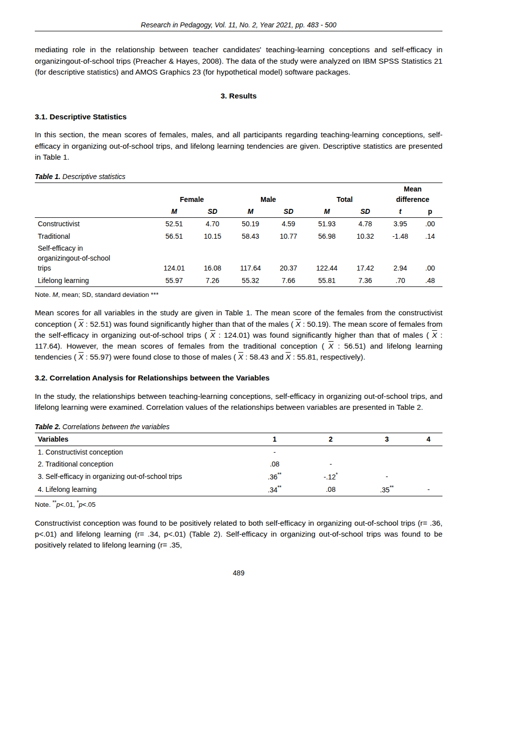Research in Pedagogy, Vol. 11, No. 2, Year 2021, pp. 483 - 500
mediating role in the relationship between teacher candidates' teaching-learning conceptions and self-efficacy in organizingout-of-school trips (Preacher & Hayes, 2008). The data of the study were analyzed on IBM SPSS Statistics 21 (for descriptive statistics) and AMOS Graphics 23 (for hypothetical model) software packages.
3. Results
3.1. Descriptive Statistics
In this section, the mean scores of females, males, and all participants regarding teaching-learning conceptions, self-efficacy in organizing out-of-school trips, and lifelong learning tendencies are given. Descriptive statistics are presented in Table 1.
Table 1. Descriptive statistics
| | Female | Male | Total | Mean difference |
| --- | --- | --- | --- | --- |
| | M | SD | M | SD | M | SD | t | p |
| Constructivist | 52.51 | 4.70 | 50.19 | 4.59 | 51.93 | 4.78 | 3.95 | .00 |
| Traditional | 56.51 | 10.15 | 58.43 | 10.77 | 56.98 | 10.32 | -1.48 | .14 |
| Self-efficacy in organizingout-of-school trips | 124.01 | 16.08 | 117.64 | 20.37 | 122.44 | 17.42 | 2.94 | .00 |
| Lifelong learning | 55.97 | 7.26 | 55.32 | 7.66 | 55.81 | 7.36 | .70 | .48 |
Note. M, mean; SD, standard deviation ***
Mean scores for all variables in the study are given in Table 1. The mean score of the females from the constructivist conception ( X : 52.51) was found significantly higher than that of the males ( X : 50.19). The mean score of females from the self-efficacy in organizing out-of-school trips ( X : 124.01) was found significantly higher than that of males ( X : 117.64). However, the mean scores of females from the traditional conception ( X : 56.51) and lifelong learning tendencies ( X : 55.97) were found close to those of males ( X : 58.43 and X : 55.81, respectively).
3.2. Correlation Analysis for Relationships between the Variables
In the study, the relationships between teaching-learning conceptions, self-efficacy in organizing out-of-school trips, and lifelong learning were examined. Correlation values of the relationships between variables are presented in Table 2.
Table 2. Correlations between the variables
| Variables | 1 | 2 | 3 | 4 |
| --- | --- | --- | --- | --- |
| 1. Constructivist conception | - | | | |
| 2. Traditional conception | .08 | - | | |
| 3. Self-efficacy in organizing out-of-school trips | .36 ** | -.12 * | - | |
| 4. Lifelong learning | .34 ** | .08 | .35 ** | - |
Note. **p<.01, *p<.05
Constructivist conception was found to be positively related to both self-efficacy in organizing out-of-school trips (r= .36, p<.01) and lifelong learning (r= .34, p<.01) (Table 2). Self-efficacy in organizing out-of-school trips was found to be positively related to lifelong learning (r= .35,
489